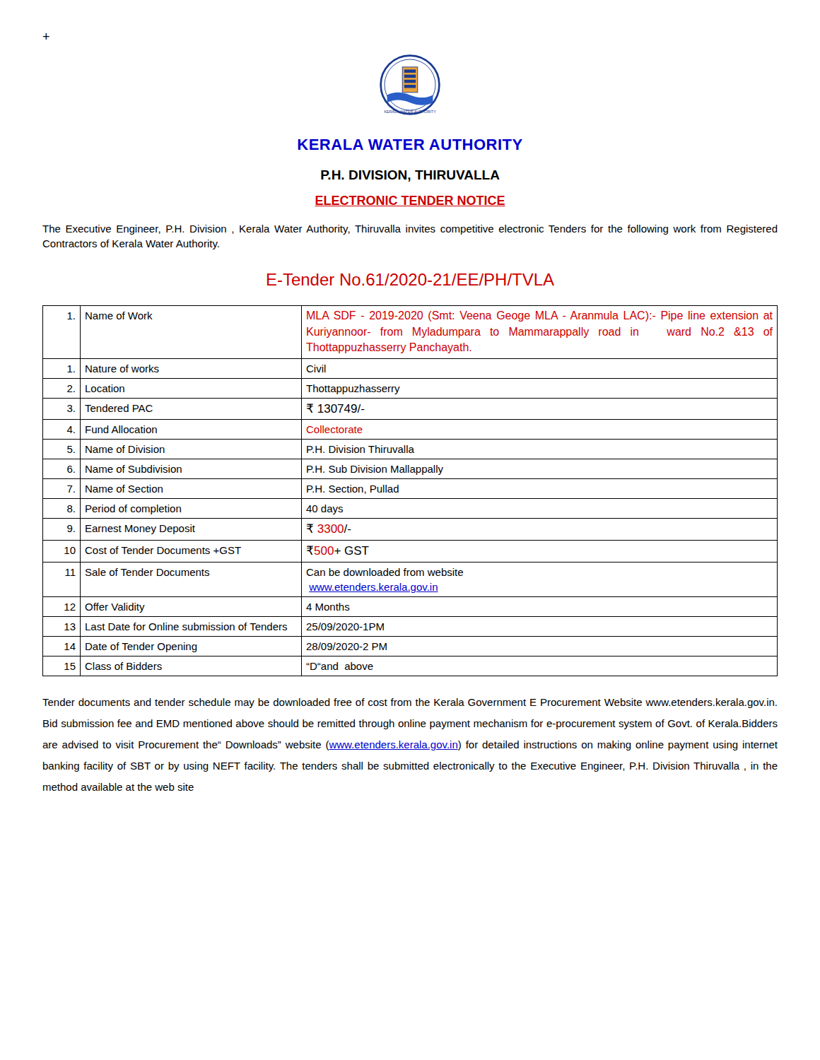+
KERALA WATER AUTHORITY
KERALA WATER AUTHORITY
P.H. DIVISION, THIRUVALLA
ELECTRONIC TENDER NOTICE
The Executive Engineer, P.H. Division , Kerala Water Authority, Thiruvalla invites competitive electronic Tenders for the following work from Registered Contractors of Kerala Water Authority.
E-Tender No.61/2020-21/EE/PH/TVLA
| 1. | Name of Work | MLA SDF - 2019-2020 (Smt: Veena Geoge MLA - Aranmula LAC):- Pipe line extension at Kuriyannoor- from Myladumpara to Mammarappally road in ward No.2 &13 of Thottappuzhasserry Panchayath. |
| 1. | Nature of works | Civil |
| 2. | Location | Thottappuzhasserry |
| 3. | Tendered PAC | ₹ 130749/- |
| 4. | Fund Allocation | Collectorate |
| 5. | Name of Division | P.H. Division Thiruvalla |
| 6. | Name of Subdivision | P.H. Sub Division Mallappally |
| 7. | Name of Section | P.H. Section, Pullad |
| 8. | Period of completion | 40 days |
| 9. | Earnest Money Deposit | ₹ 3300 /- |
| 10 | Cost of Tender Documents +GST | ₹ 500 + GST |
| 11 | Sale of Tender Documents | Can be downloaded from website www.etenders.kerala.gov.in |
| 12 | Offer Validity | 4 Months |
| 13 | Last Date for Online submission of Tenders | 25/09/2020-1PM |
| 14 | Date of Tender Opening | 28/09/2020-2 PM |
| 15 | Class of Bidders | “D“and above |
Tender documents and tender schedule may be downloaded free of cost from the Kerala Government E Procurement Website www.etenders.kerala.gov.in. Bid submission fee and EMD mentioned above should be remitted through online payment mechanism for e-procurement system of Govt. of Kerala.Bidders are advised to visit Procurement the“ Downloads” website (www.etenders.kerala.gov.in) for detailed instructions on making online payment using internet banking facility of SBT or by using NEFT facility. The tenders shall be submitted electronically to the Executive Engineer, P.H. Division Thiruvalla , in the method available at the web site